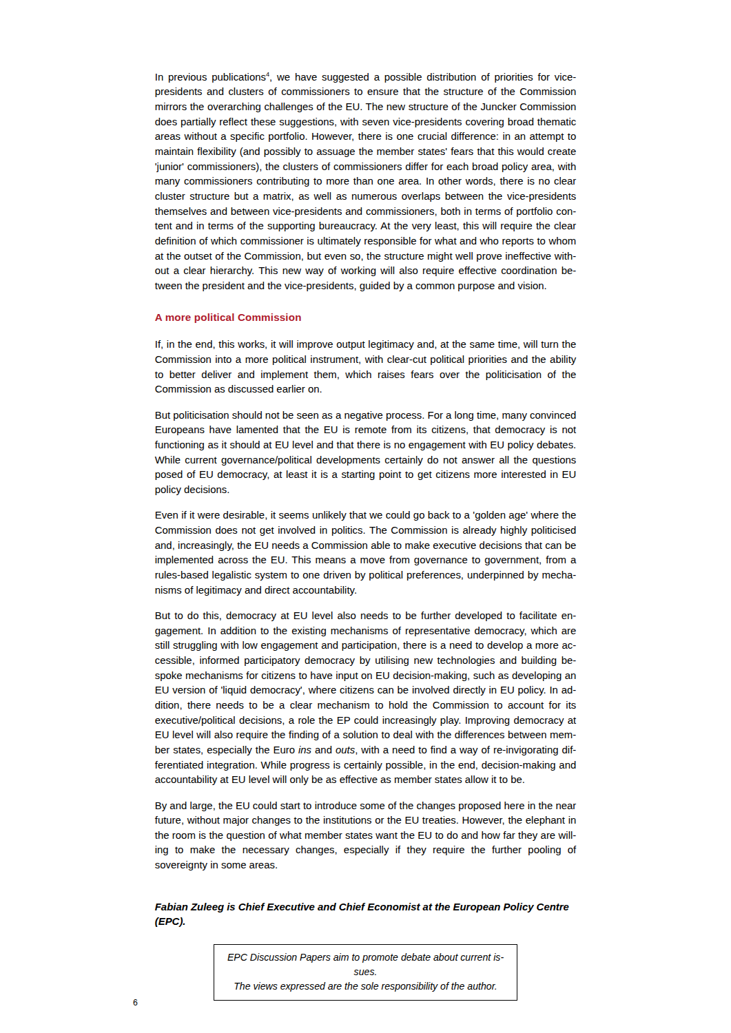In previous publications4, we have suggested a possible distribution of priorities for vice-presidents and clusters of commissioners to ensure that the structure of the Commission mirrors the overarching challenges of the EU. The new structure of the Juncker Commission does partially reflect these suggestions, with seven vice-presidents covering broad thematic areas without a specific portfolio. However, there is one crucial difference: in an attempt to maintain flexibility (and possibly to assuage the member states' fears that this would create 'junior' commissioners), the clusters of commissioners differ for each broad policy area, with many commissioners contributing to more than one area. In other words, there is no clear cluster structure but a matrix, as well as numerous overlaps between the vice-presidents themselves and between vice-presidents and commissioners, both in terms of portfolio content and in terms of the supporting bureaucracy. At the very least, this will require the clear definition of which commissioner is ultimately responsible for what and who reports to whom at the outset of the Commission, but even so, the structure might well prove ineffective without a clear hierarchy. This new way of working will also require effective coordination between the president and the vice-presidents, guided by a common purpose and vision.
A more political Commission
If, in the end, this works, it will improve output legitimacy and, at the same time, will turn the Commission into a more political instrument, with clear-cut political priorities and the ability to better deliver and implement them, which raises fears over the politicisation of the Commission as discussed earlier on.
But politicisation should not be seen as a negative process. For a long time, many convinced Europeans have lamented that the EU is remote from its citizens, that democracy is not functioning as it should at EU level and that there is no engagement with EU policy debates. While current governance/political developments certainly do not answer all the questions posed of EU democracy, at least it is a starting point to get citizens more interested in EU policy decisions.
Even if it were desirable, it seems unlikely that we could go back to a 'golden age' where the Commission does not get involved in politics. The Commission is already highly politicised and, increasingly, the EU needs a Commission able to make executive decisions that can be implemented across the EU. This means a move from governance to government, from a rules-based legalistic system to one driven by political preferences, underpinned by mechanisms of legitimacy and direct accountability.
But to do this, democracy at EU level also needs to be further developed to facilitate engagement. In addition to the existing mechanisms of representative democracy, which are still struggling with low engagement and participation, there is a need to develop a more accessible, informed participatory democracy by utilising new technologies and building bespoke mechanisms for citizens to have input on EU decision-making, such as developing an EU version of 'liquid democracy', where citizens can be involved directly in EU policy. In addition, there needs to be a clear mechanism to hold the Commission to account for its executive/political decisions, a role the EP could increasingly play. Improving democracy at EU level will also require the finding of a solution to deal with the differences between member states, especially the Euro ins and outs, with a need to find a way of re-invigorating differentiated integration. While progress is certainly possible, in the end, decision-making and accountability at EU level will only be as effective as member states allow it to be.
By and large, the EU could start to introduce some of the changes proposed here in the near future, without major changes to the institutions or the EU treaties. However, the elephant in the room is the question of what member states want the EU to do and how far they are willing to make the necessary changes, especially if they require the further pooling of sovereignty in some areas.
Fabian Zuleeg is Chief Executive and Chief Economist at the European Policy Centre (EPC).
EPC Discussion Papers aim to promote debate about current issues.
The views expressed are the sole responsibility of the author.
6